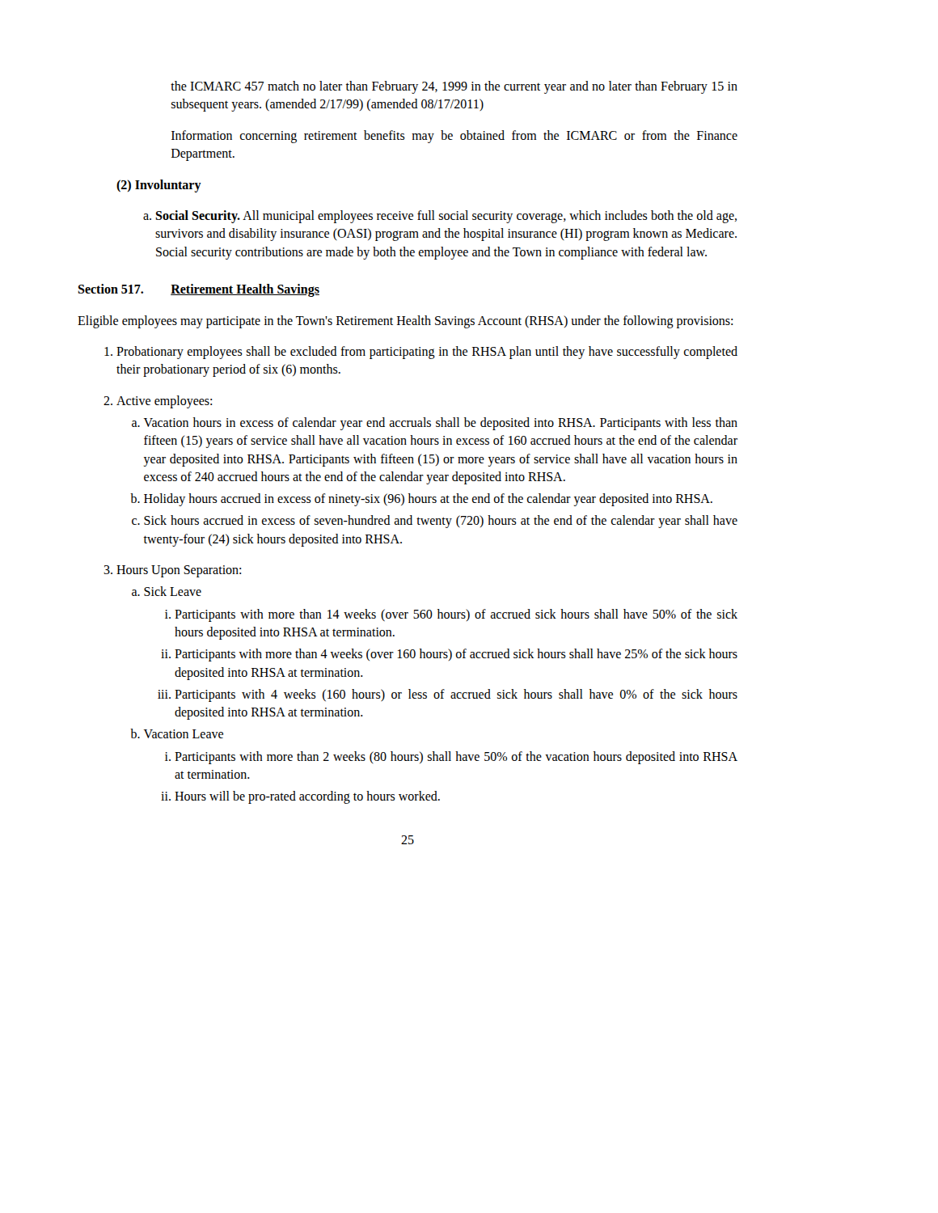the ICMARC 457 match no later than February 24, 1999 in the current year and no later than February 15 in subsequent years. (amended 2/17/99) (amended 08/17/2011)
Information concerning retirement benefits may be obtained from the ICMARC or from the Finance Department.
(2) Involuntary
Social Security. All municipal employees receive full social security coverage, which includes both the old age, survivors and disability insurance (OASI) program and the hospital insurance (HI) program known as Medicare. Social security contributions are made by both the employee and the Town in compliance with federal law.
Section 517. Retirement Health Savings
Eligible employees may participate in the Town's Retirement Health Savings Account (RHSA) under the following provisions:
Probationary employees shall be excluded from participating in the RHSA plan until they have successfully completed their probationary period of six (6) months.
Active employees:
Vacation hours in excess of calendar year end accruals shall be deposited into RHSA. Participants with less than fifteen (15) years of service shall have all vacation hours in excess of 160 accrued hours at the end of the calendar year deposited into RHSA. Participants with fifteen (15) or more years of service shall have all vacation hours in excess of 240 accrued hours at the end of the calendar year deposited into RHSA.
Holiday hours accrued in excess of ninety-six (96) hours at the end of the calendar year deposited into RHSA.
Sick hours accrued in excess of seven-hundred and twenty (720) hours at the end of the calendar year shall have twenty-four (24) sick hours deposited into RHSA.
Hours Upon Separation:
Sick Leave
Participants with more than 14 weeks (over 560 hours) of accrued sick hours shall have 50% of the sick hours deposited into RHSA at termination.
Participants with more than 4 weeks (over 160 hours) of accrued sick hours shall have 25% of the sick hours deposited into RHSA at termination.
Participants with 4 weeks (160 hours) or less of accrued sick hours shall have 0% of the sick hours deposited into RHSA at termination.
Vacation Leave
Participants with more than 2 weeks (80 hours) shall have 50% of the vacation hours deposited into RHSA at termination.
Hours will be pro-rated according to hours worked.
25